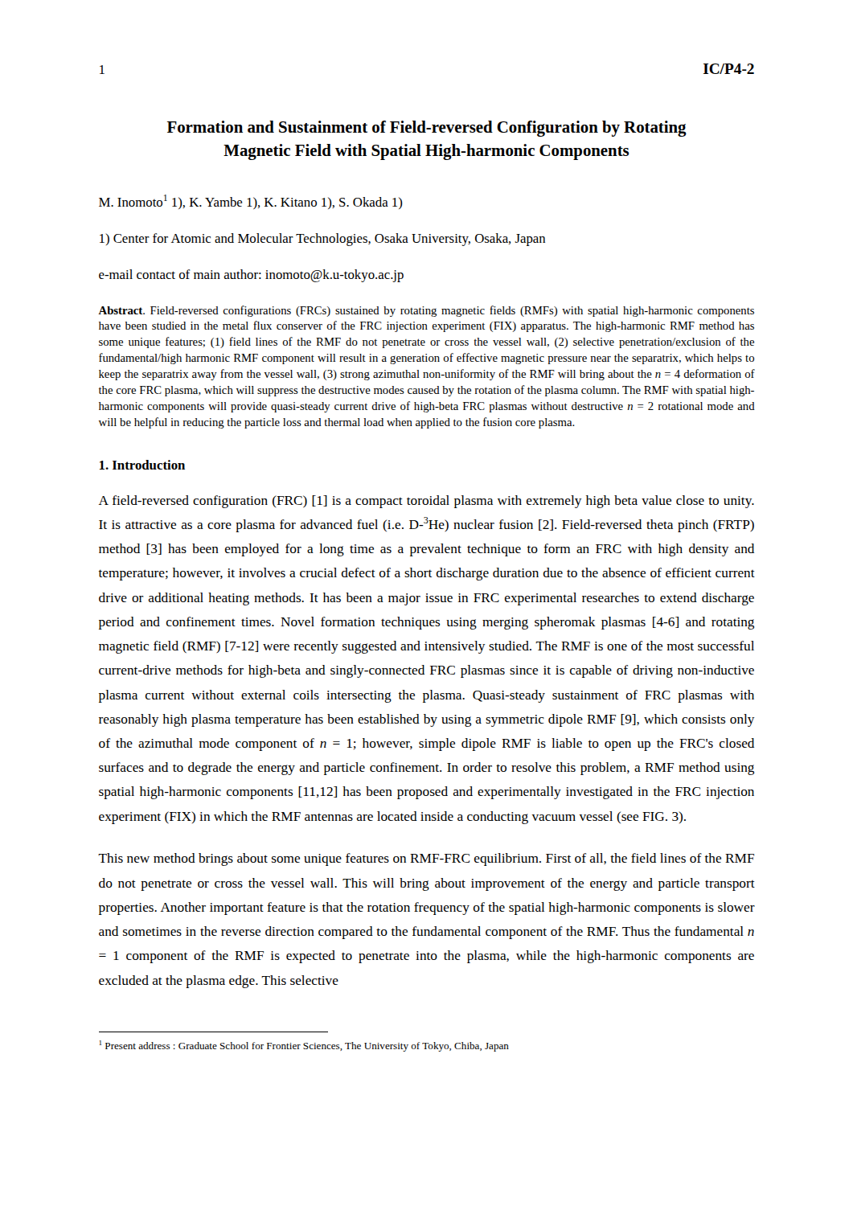1 IC/P4-2
Formation and Sustainment of Field-reversed Configuration by Rotating
Magnetic Field with Spatial High-harmonic Components
M. Inomoto1 1), K. Yambe 1), K. Kitano 1), S. Okada 1)
1) Center for Atomic and Molecular Technologies, Osaka University, Osaka, Japan
e-mail contact of main author: inomoto@k.u-tokyo.ac.jp
Abstract. Field-reversed configurations (FRCs) sustained by rotating magnetic fields (RMFs) with spatial high-harmonic components have been studied in the metal flux conserver of the FRC injection experiment (FIX) apparatus. The high-harmonic RMF method has some unique features; (1) field lines of the RMF do not penetrate or cross the vessel wall, (2) selective penetration/exclusion of the fundamental/high harmonic RMF component will result in a generation of effective magnetic pressure near the separatrix, which helps to keep the separatrix away from the vessel wall, (3) strong azimuthal non-uniformity of the RMF will bring about the n = 4 deformation of the core FRC plasma, which will suppress the destructive modes caused by the rotation of the plasma column. The RMF with spatial high-harmonic components will provide quasi-steady current drive of high-beta FRC plasmas without destructive n = 2 rotational mode and will be helpful in reducing the particle loss and thermal load when applied to the fusion core plasma.
1. Introduction
A field-reversed configuration (FRC) [1] is a compact toroidal plasma with extremely high beta value close to unity. It is attractive as a core plasma for advanced fuel (i.e. D-3He) nuclear fusion [2]. Field-reversed theta pinch (FRTP) method [3] has been employed for a long time as a prevalent technique to form an FRC with high density and temperature; however, it involves a crucial defect of a short discharge duration due to the absence of efficient current drive or additional heating methods. It has been a major issue in FRC experimental researches to extend discharge period and confinement times. Novel formation techniques using merging spheromak plasmas [4-6] and rotating magnetic field (RMF) [7-12] were recently suggested and intensively studied. The RMF is one of the most successful current-drive methods for high-beta and singly-connected FRC plasmas since it is capable of driving non-inductive plasma current without external coils intersecting the plasma. Quasi-steady sustainment of FRC plasmas with reasonably high plasma temperature has been established by using a symmetric dipole RMF [9], which consists only of the azimuthal mode component of n = 1; however, simple dipole RMF is liable to open up the FRC's closed surfaces and to degrade the energy and particle confinement. In order to resolve this problem, a RMF method using spatial high-harmonic components [11,12] has been proposed and experimentally investigated in the FRC injection experiment (FIX) in which the RMF antennas are located inside a conducting vacuum vessel (see FIG. 3).
This new method brings about some unique features on RMF-FRC equilibrium. First of all, the field lines of the RMF do not penetrate or cross the vessel wall. This will bring about improvement of the energy and particle transport properties. Another important feature is that the rotation frequency of the spatial high-harmonic components is slower and sometimes in the reverse direction compared to the fundamental component of the RMF. Thus the fundamental n = 1 component of the RMF is expected to penetrate into the plasma, while the high-harmonic components are excluded at the plasma edge. This selective
1 Present address : Graduate School for Frontier Sciences, The University of Tokyo, Chiba, Japan